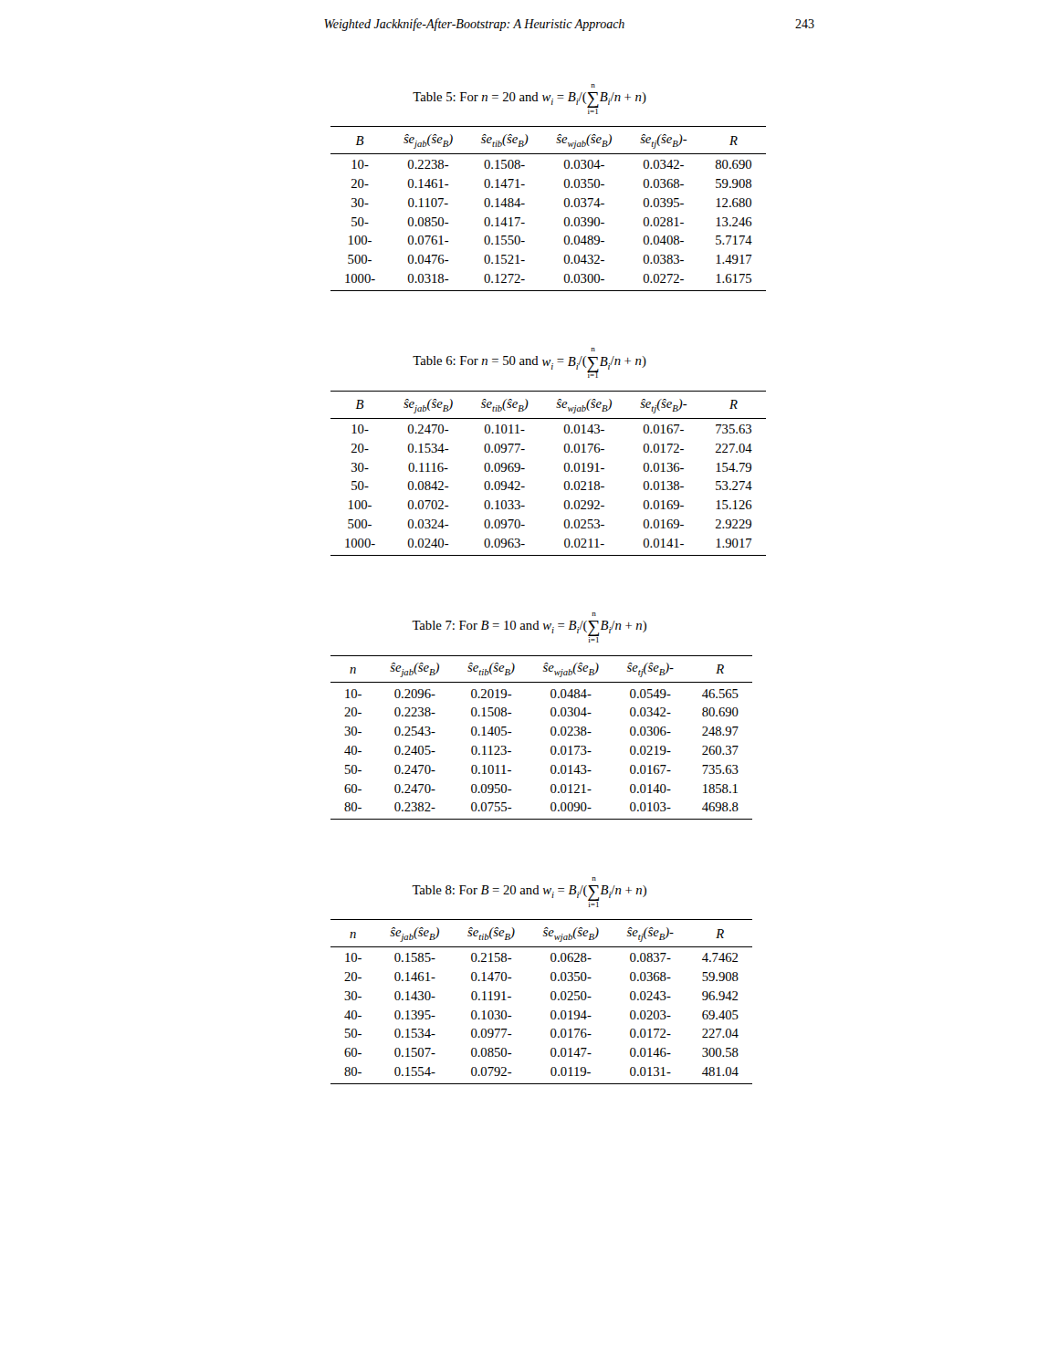Weighted Jackknife-After-Bootstrap: A Heuristic Approach 243
Table 5: For n = 20 and wi = Bi/(n∑i=1 Bi/n + n)
| B | ŝe jab (ŝe B ) | ŝe tib (ŝe B ) | ŝe wjab (ŝe B ) | ŝe tj (ŝe B ) - | R |
| --- | --- | --- | --- | --- | --- |
| 10- | 0.2238- | 0.1508- | 0.0304- | 0.0342- | 80.690 |
| 20- | 0.1461- | 0.1471- | 0.0350- | 0.0368- | 59.908 |
| 30- | 0.1107- | 0.1484- | 0.0374- | 0.0395- | 12.680 |
| 50- | 0.0850- | 0.1417- | 0.0390- | 0.0281- | 13.246 |
| 100- | 0.0761- | 0.1550- | 0.0489- | 0.0408- | 5.7174 |
| 500- | 0.0476- | 0.1521- | 0.0432- | 0.0383- | 1.4917 |
| 1000- | 0.0318- | 0.1272- | 0.0300- | 0.0272- | 1.6175 |
Table 6: For n = 50 and wi = Bi/(n∑i=1 Bi/n + n)
| B | ŝe jab (ŝe B ) | ŝe tib (ŝe B ) | ŝe wjab (ŝe B ) | ŝe tj (ŝe B ) - | R |
| --- | --- | --- | --- | --- | --- |
| 10- | 0.2470- | 0.1011- | 0.0143- | 0.0167- | 735.63 |
| 20- | 0.1534- | 0.0977- | 0.0176- | 0.0172- | 227.04 |
| 30- | 0.1116- | 0.0969- | 0.0191- | 0.0136- | 154.79 |
| 50- | 0.0842- | 0.0942- | 0.0218- | 0.0138- | 53.274 |
| 100- | 0.0702- | 0.1033- | 0.0292- | 0.0169- | 15.126 |
| 500- | 0.0324- | 0.0970- | 0.0253- | 0.0169- | 2.9229 |
| 1000- | 0.0240- | 0.0963- | 0.0211- | 0.0141- | 1.9017 |
Table 7: For B = 10 and wi = Bi/(n∑i=1 Bi/n + n)
| n | ŝe jab (ŝe B ) | ŝe tib (ŝe B ) | ŝe wjab (ŝe B ) | ŝe tj (ŝe B ) - | R |
| --- | --- | --- | --- | --- | --- |
| 10- | 0.2096- | 0.2019- | 0.0484- | 0.0549- | 46.565 |
| 20- | 0.2238- | 0.1508- | 0.0304- | 0.0342- | 80.690 |
| 30- | 0.2543- | 0.1405- | 0.0238- | 0.0306- | 248.97 |
| 40- | 0.2405- | 0.1123- | 0.0173- | 0.0219- | 260.37 |
| 50- | 0.2470- | 0.1011- | 0.0143- | 0.0167- | 735.63 |
| 60- | 0.2470- | 0.0950- | 0.0121- | 0.0140- | 1858.1 |
| 80- | 0.2382- | 0.0755- | 0.0090- | 0.0103- | 4698.8 |
Table 8: For B = 20 and wi = Bi/(n∑i=1 Bi/n + n)
| n | ŝe jab (ŝe B ) | ŝe tib (ŝe B ) | ŝe wjab (ŝe B ) | ŝe tj (ŝe B ) - | R |
| --- | --- | --- | --- | --- | --- |
| 10- | 0.1585- | 0.2158- | 0.0628- | 0.0837- | 4.7462 |
| 20- | 0.1461- | 0.1470- | 0.0350- | 0.0368- | 59.908 |
| 30- | 0.1430- | 0.1191- | 0.0250- | 0.0243- | 96.942 |
| 40- | 0.1395- | 0.1030- | 0.0194- | 0.0203- | 69.405 |
| 50- | 0.1534- | 0.0977- | 0.0176- | 0.0172- | 227.04 |
| 60- | 0.1507- | 0.0850- | 0.0147- | 0.0146- | 300.58 |
| 80- | 0.1554- | 0.0792- | 0.0119- | 0.0131- | 481.04 |